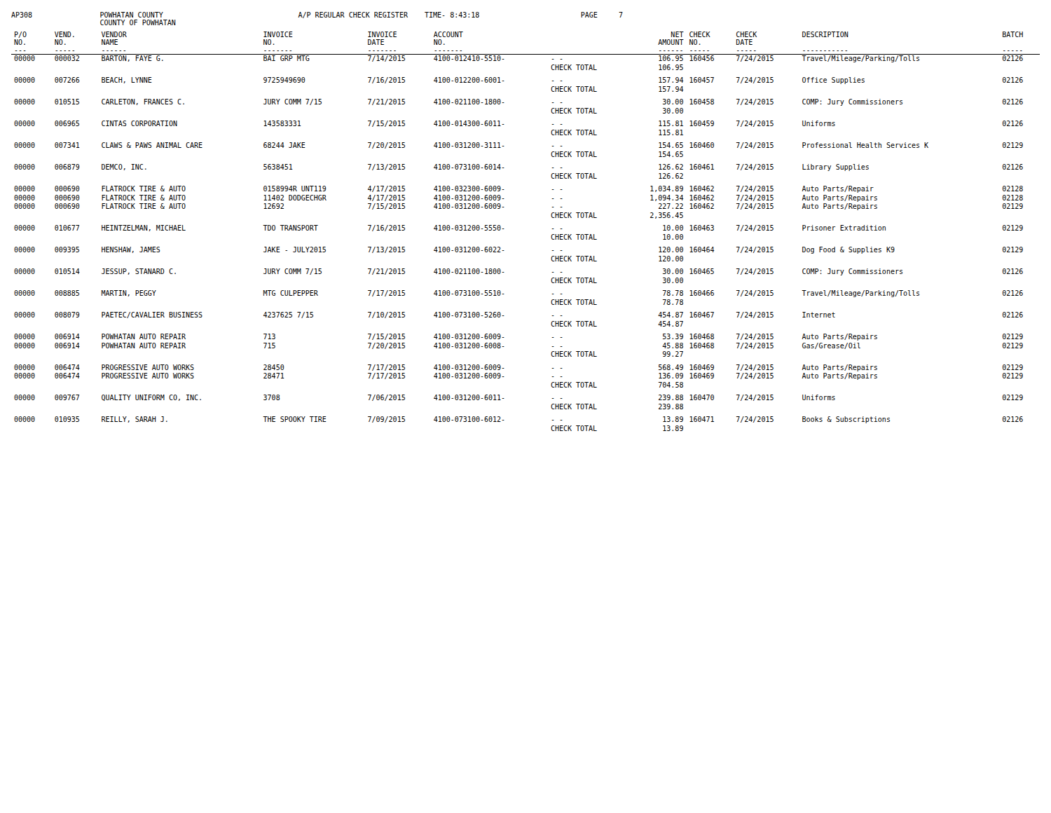AP308 POWHATAN COUNTY A/P REGULAR CHECK REGISTER TIME- 8:43:18 PAGE 7 COUNTY OF POWHATAN
| P/O NO. --- | VEND. NO. ----- | VENDOR NAME ------ | INVOICE NO. ------- | INVOICE DATE ------- | ACCOUNT NO. ------- | | NET AMOUNT ------ | CHECK NO. ----- | CHECK DATE ----- | DESCRIPTION ----------- | BATCH ----- |
| --- | --- | --- | --- | --- | --- | --- | --- | --- | --- | --- | --- |
| 00000 | 000032 | BARTON, FAYE G. | BAI GRP MTG | 7/14/2015 | 4100-012410-5510- | - - | 106.95 | 160456 | 7/24/2015 | Travel/Mileage/Parking/Tolls | 02126 |
| | | | | | | CHECK TOTAL | 106.95 | | | | |
| 00000 | 007266 | BEACH, LYNNE | 9725949690 | 7/16/2015 | 4100-012200-6001- | - - | 157.94 | 160457 | 7/24/2015 | Office Supplies | 02126 |
| | | | | | | CHECK TOTAL | 157.94 | | | | |
| 00000 | 010515 | CARLETON, FRANCES C. | JURY COMM 7/15 | 7/21/2015 | 4100-021100-1800- | - - | 30.00 | 160458 | 7/24/2015 | COMP: Jury Commissioners | 02126 |
| | | | | | | CHECK TOTAL | 30.00 | | | | |
| 00000 | 006965 | CINTAS CORPORATION | 143583331 | 7/15/2015 | 4100-014300-6011- | - - | 115.81 | 160459 | 7/24/2015 | Uniforms | 02126 |
| | | | | | | CHECK TOTAL | 115.81 | | | | |
| 00000 | 007341 | CLAWS & PAWS ANIMAL CARE | 68244 JAKE | 7/20/2015 | 4100-031200-3111- | - - | 154.65 | 160460 | 7/24/2015 | Professional Health Services K | 02129 |
| | | | | | | CHECK TOTAL | 154.65 | | | | |
| 00000 | 006879 | DEMCO, INC. | 5638451 | 7/13/2015 | 4100-073100-6014- | - - | 126.62 | 160461 | 7/24/2015 | Library Supplies | 02126 |
| | | | | | | CHECK TOTAL | 126.62 | | | | |
| 00000 | 000690 | FLATROCK TIRE & AUTO | 0158994R UNT119 | 4/17/2015 | 4100-032300-6009- | - - | 1,034.89 | 160462 | 7/24/2015 | Auto Parts/Repair | 02128 |
| 00000 | 000690 | FLATROCK TIRE & AUTO | 11402 DODGECHGR | 4/17/2015 | 4100-031200-6009- | - - | 1,094.34 | 160462 | 7/24/2015 | Auto Parts/Repairs | 02128 |
| 00000 | 000690 | FLATROCK TIRE & AUTO | 12692 | 7/15/2015 | 4100-031200-6009- | - - | 227.22 | 160462 | 7/24/2015 | Auto Parts/Repairs | 02129 |
| | | | | | | CHECK TOTAL | 2,356.45 | | | | |
| 00000 | 010677 | HEINTZELMAN, MICHAEL | TDO TRANSPORT | 7/16/2015 | 4100-031200-5550- | - - | 10.00 | 160463 | 7/24/2015 | Prisoner Extradition | 02129 |
| | | | | | | CHECK TOTAL | 10.00 | | | | |
| 00000 | 009395 | HENSHAW, JAMES | JAKE - JULY2015 | 7/13/2015 | 4100-031200-6022- | - - | 120.00 | 160464 | 7/24/2015 | Dog Food & Supplies K9 | 02129 |
| | | | | | | CHECK TOTAL | 120.00 | | | | |
| 00000 | 010514 | JESSUP, STANARD C. | JURY COMM 7/15 | 7/21/2015 | 4100-021100-1800- | - - | 30.00 | 160465 | 7/24/2015 | COMP: Jury Commissioners | 02126 |
| | | | | | | CHECK TOTAL | 30.00 | | | | |
| 00000 | 008885 | MARTIN, PEGGY | MTG CULPEPPER | 7/17/2015 | 4100-073100-5510- | - - | 78.78 | 160466 | 7/24/2015 | Travel/Mileage/Parking/Tolls | 02126 |
| | | | | | | CHECK TOTAL | 78.78 | | | | |
| 00000 | 008079 | PAETEC/CAVALIER BUSINESS | 4237625 7/15 | 7/10/2015 | 4100-073100-5260- | - - | 454.87 | 160467 | 7/24/2015 | Internet | 02126 |
| | | | | | | CHECK TOTAL | 454.87 | | | | |
| 00000 | 006914 | POWHATAN AUTO REPAIR | 713 | 7/15/2015 | 4100-031200-6009- | - - | 53.39 | 160468 | 7/24/2015 | Auto Parts/Repairs | 02129 |
| 00000 | 006914 | POWHATAN AUTO REPAIR | 715 | 7/20/2015 | 4100-031200-6008- | - - | 45.88 | 160468 | 7/24/2015 | Gas/Grease/Oil | 02129 |
| | | | | | | CHECK TOTAL | 99.27 | | | | |
| 00000 | 006474 | PROGRESSIVE AUTO WORKS | 28450 | 7/17/2015 | 4100-031200-6009- | - - | 568.49 | 160469 | 7/24/2015 | Auto Parts/Repairs | 02129 |
| 00000 | 006474 | PROGRESSIVE AUTO WORKS | 28471 | 7/17/2015 | 4100-031200-6009- | - - | 136.09 | 160469 | 7/24/2015 | Auto Parts/Repairs | 02129 |
| | | | | | | CHECK TOTAL | 704.58 | | | | |
| 00000 | 009767 | QUALITY UNIFORM CO, INC. | 3708 | 7/06/2015 | 4100-031200-6011- | - - | 239.88 | 160470 | 7/24/2015 | Uniforms | 02129 |
| | | | | | | CHECK TOTAL | 239.88 | | | | |
| 00000 | 010935 | REILLY, SARAH J. | THE SPOOKY TIRE | 7/09/2015 | 4100-073100-6012- | - - | 13.89 | 160471 | 7/24/2015 | Books & Subscriptions | 02126 |
| | | | | | | CHECK TOTAL | 13.89 | | | | |